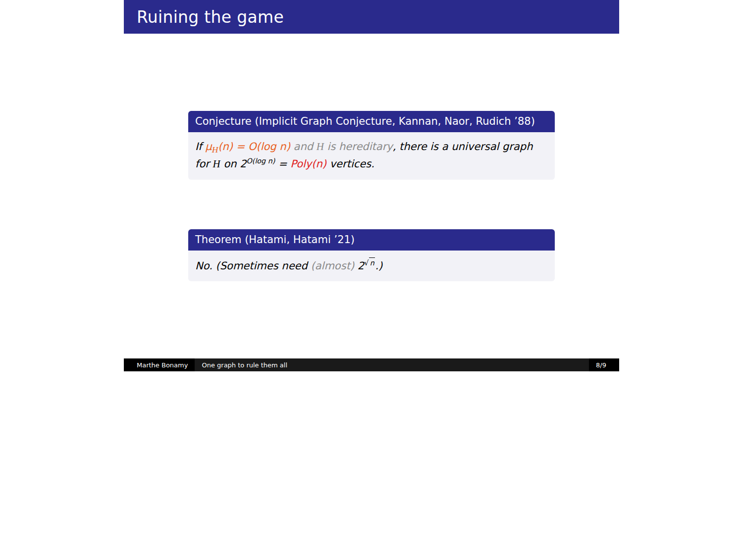Ruining the game
Conjecture (Implicit Graph Conjecture, Kannan, Naor, Rudich ’88)
If μH(n) = O(log n) and H is hereditary, there is a universal graph for H on 2O(log n) = Poly(n) vertices.
Theorem (Hatami, Hatami ’21)
No. (Sometimes need (almost) 2√n.)
Marthe Bonamy
One graph to rule them all
8/9